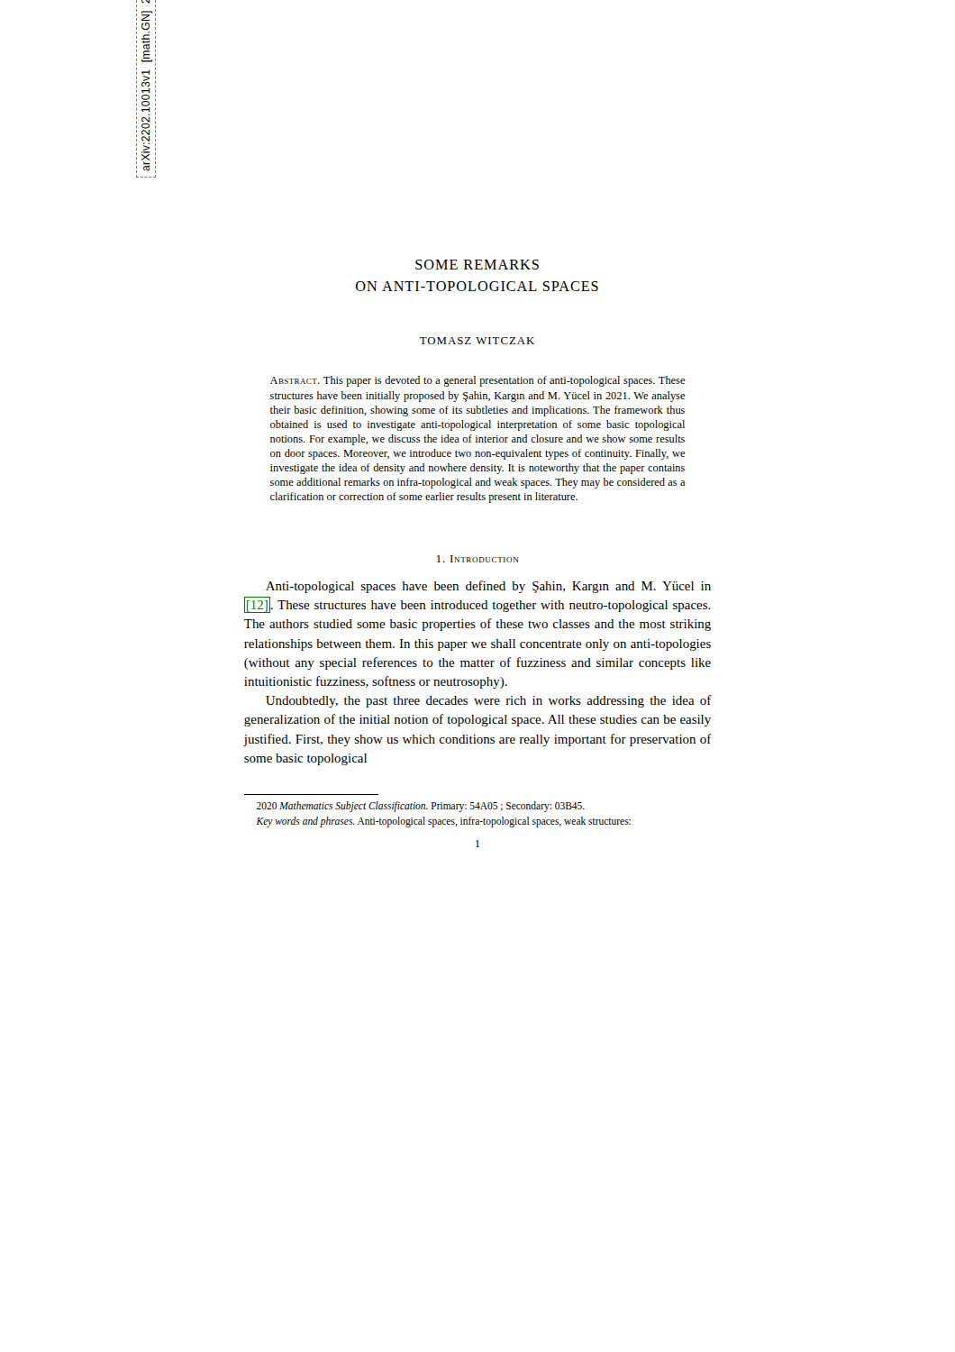arXiv:2202.10013v1 [math.GN] 21 Feb 2022
Some Remarks
on Anti-topological Spaces
Tomasz Witczak
Abstract. This paper is devoted to a general presentation of anti-topological spaces. These structures have been initially proposed by Şahin, Kargın and M. Yücel in 2021. We analyse their basic definition, showing some of its subtleties and implications. The framework thus obtained is used to investigate anti-topological interpretation of some basic topological notions. For example, we discuss the idea of interior and closure and we show some results on door spaces. Moreover, we introduce two non-equivalent types of continuity. Finally, we investigate the idea of density and nowhere density. It is noteworthy that the paper contains some additional remarks on infra-topological and weak spaces. They may be considered as a clarification or correction of some earlier results present in literature.
1. Introduction
Anti-topological spaces have been defined by Şahin, Kargın and M. Yücel in [12]. These structures have been introduced together with neutro-topological spaces. The authors studied some basic properties of these two classes and the most striking relationships between them. In this paper we shall concentrate only on anti-topologies (without any special references to the matter of fuzziness and similar concepts like intuitionistic fuzziness, softness or neutrosophy).
Undoubtedly, the past three decades were rich in works addressing the idea of generalization of the initial notion of topological space. All these studies can be easily justified. First, they show us which conditions are really important for preservation of some basic topological
2020 Mathematics Subject Classification. Primary: 54A05 ; Secondary: 03B45.
Key words and phrases. Anti-topological spaces, infra-topological spaces, weak structures:
1